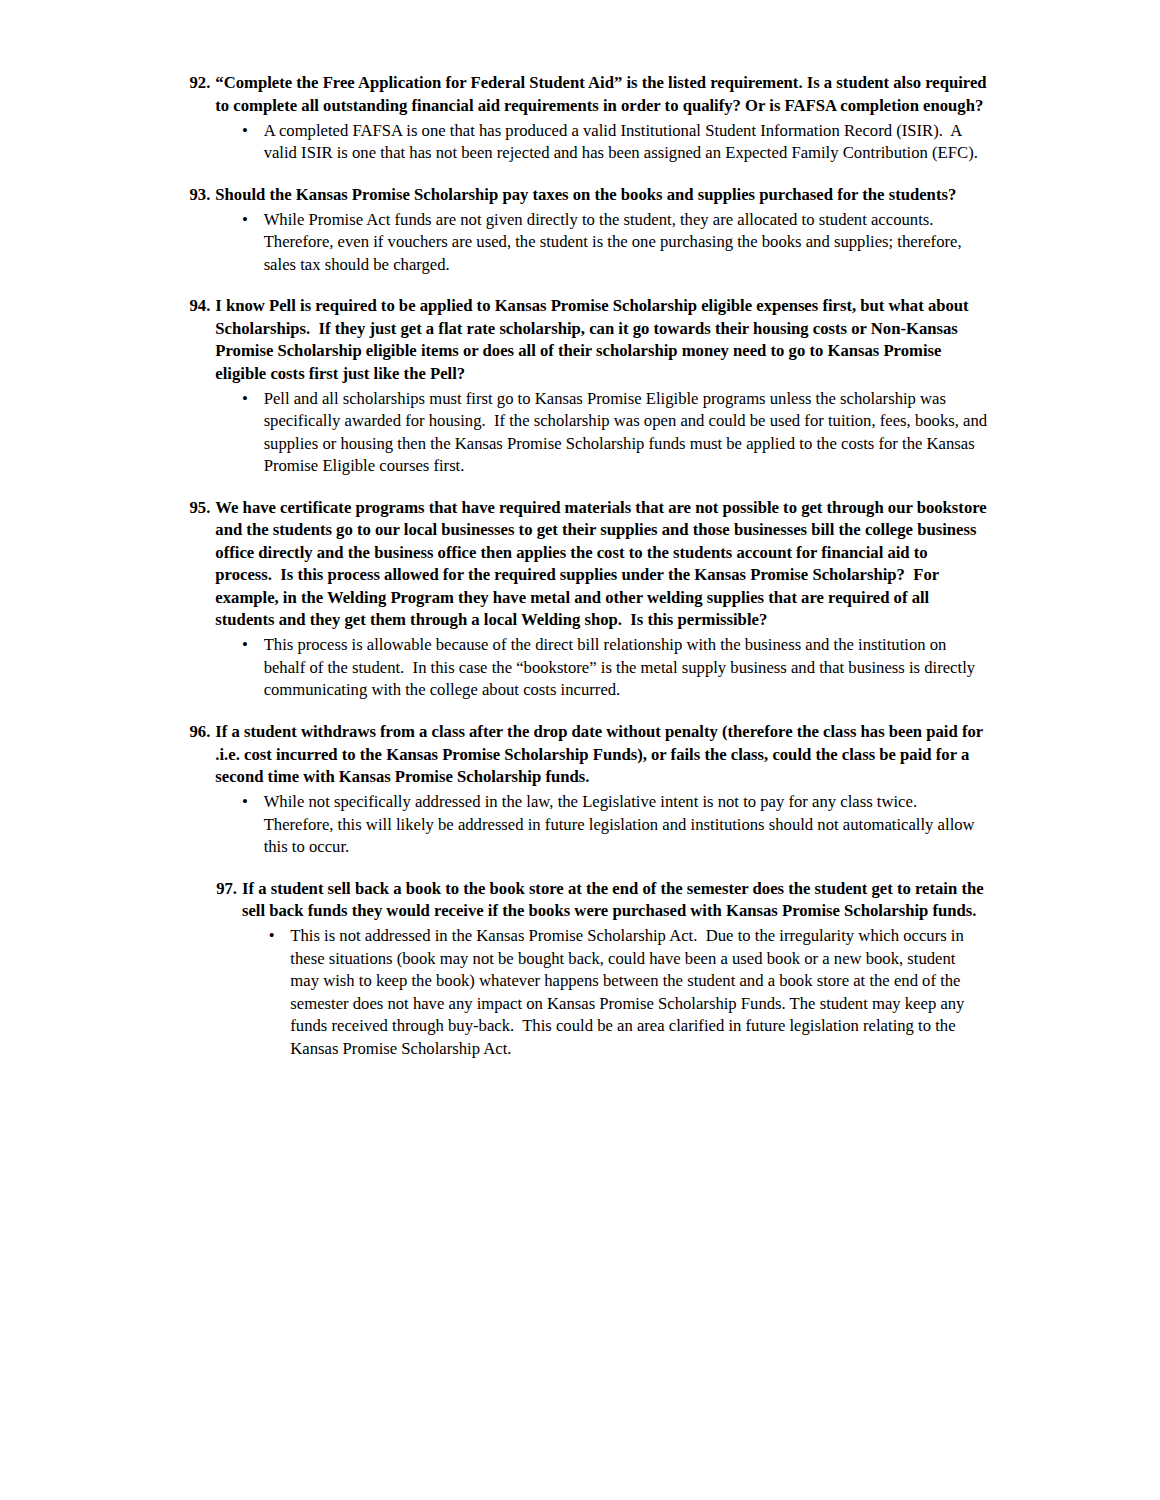92. “Complete the Free Application for Federal Student Aid” is the listed requirement. Is a student also required to complete all outstanding financial aid requirements in order to qualify? Or is FAFSA completion enough?
A completed FAFSA is one that has produced a valid Institutional Student Information Record (ISIR). A valid ISIR is one that has not been rejected and has been assigned an Expected Family Contribution (EFC).
93. Should the Kansas Promise Scholarship pay taxes on the books and supplies purchased for the students?
While Promise Act funds are not given directly to the student, they are allocated to student accounts. Therefore, even if vouchers are used, the student is the one purchasing the books and supplies; therefore, sales tax should be charged.
94. I know Pell is required to be applied to Kansas Promise Scholarship eligible expenses first, but what about Scholarships. If they just get a flat rate scholarship, can it go towards their housing costs or Non-Kansas Promise Scholarship eligible items or does all of their scholarship money need to go to Kansas Promise eligible costs first just like the Pell?
Pell and all scholarships must first go to Kansas Promise Eligible programs unless the scholarship was specifically awarded for housing. If the scholarship was open and could be used for tuition, fees, books, and supplies or housing then the Kansas Promise Scholarship funds must be applied to the costs for the Kansas Promise Eligible courses first.
95. We have certificate programs that have required materials that are not possible to get through our bookstore and the students go to our local businesses to get their supplies and those businesses bill the college business office directly and the business office then applies the cost to the students account for financial aid to process. Is this process allowed for the required supplies under the Kansas Promise Scholarship? For example, in the Welding Program they have metal and other welding supplies that are required of all students and they get them through a local Welding shop. Is this permissible?
This process is allowable because of the direct bill relationship with the business and the institution on behalf of the student. In this case the “bookstore” is the metal supply business and that business is directly communicating with the college about costs incurred.
96. If a student withdraws from a class after the drop date without penalty (therefore the class has been paid for .i.e. cost incurred to the Kansas Promise Scholarship Funds), or fails the class, could the class be paid for a second time with Kansas Promise Scholarship funds.
While not specifically addressed in the law, the Legislative intent is not to pay for any class twice. Therefore, this will likely be addressed in future legislation and institutions should not automatically allow this to occur.
97. If a student sell back a book to the book store at the end of the semester does the student get to retain the sell back funds they would receive if the books were purchased with Kansas Promise Scholarship funds.
This is not addressed in the Kansas Promise Scholarship Act. Due to the irregularity which occurs in these situations (book may not be bought back, could have been a used book or a new book, student may wish to keep the book) whatever happens between the student and a book store at the end of the semester does not have any impact on Kansas Promise Scholarship Funds. The student may keep any funds received through buy-back. This could be an area clarified in future legislation relating to the Kansas Promise Scholarship Act.